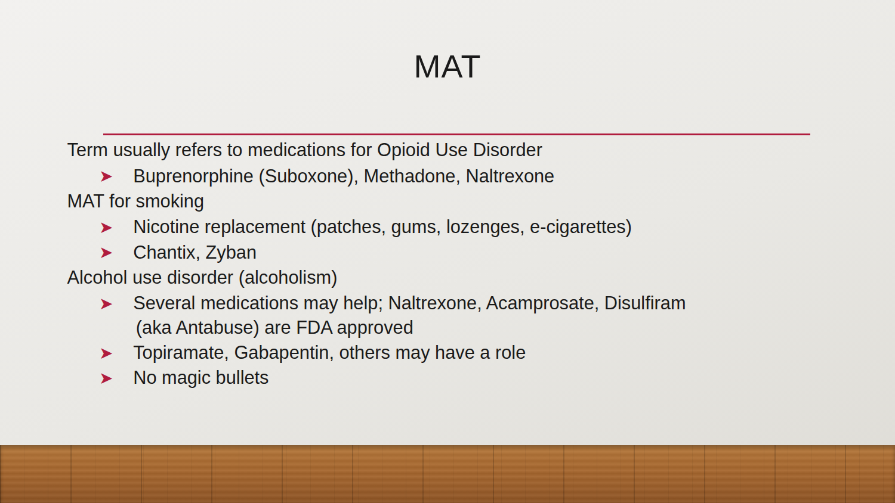MAT
Term usually refers to medications for Opioid Use Disorder
Buprenorphine (Suboxone), Methadone, Naltrexone
MAT for smoking
Nicotine replacement (patches, gums, lozenges, e-cigarettes)
Chantix, Zyban
Alcohol use disorder (alcoholism)
Several medications may help; Naltrexone, Acamprosate, Disulfiram (aka Antabuse) are FDA approved
Topiramate, Gabapentin, others may have a role
No magic bullets